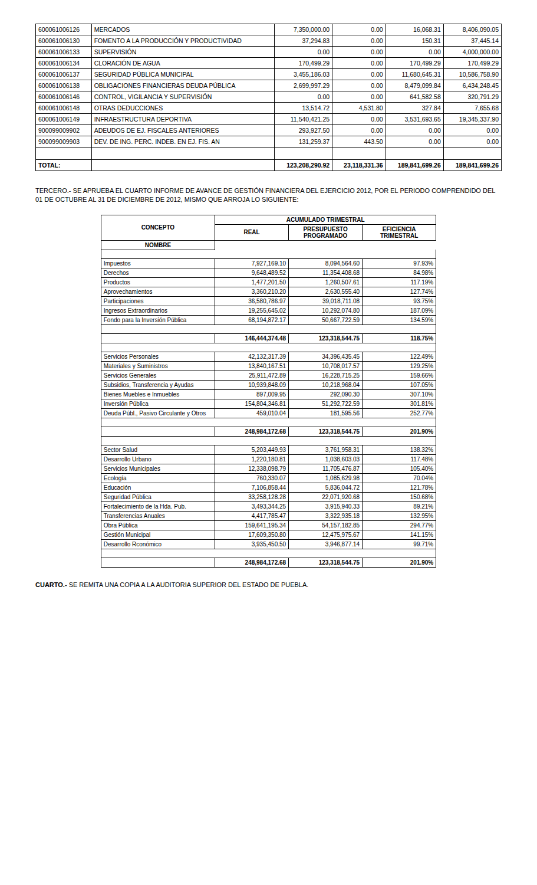| 600061006126 | MERCADOS | 7,350,000.00 | 0.00 | 16,068.31 | 8,406,090.05 |
| 600061006130 | FOMENTO A LA PRODUCCIÓN Y PRODUCTIVIDAD | 37,294.83 | 0.00 | 150.31 | 37,445.14 |
| 600061006133 | SUPERVISIÓN | 0.00 | 0.00 | 0.00 | 4,000,000.00 |
| 600061006134 | CLORACIÓN DE AGUA | 170,499.29 | 0.00 | 170,499.29 | 170,499.29 |
| 600061006137 | SEGURIDAD PÚBLICA MUNICIPAL | 3,455,186.03 | 0.00 | 11,680,645.31 | 10,586,758.90 |
| 600061006138 | OBLIGACIONES FINANCIERAS DEUDA PÚBLICA | 2,699,997.29 | 0.00 | 8,479,099.84 | 6,434,248.45 |
| 600061006146 | CONTROL, VIGILANCIA Y SUPERVISIÓN | 0.00 | 0.00 | 641,582.58 | 320,791.29 |
| 600061006148 | OTRAS DEDUCCIONES | 13,514.72 | 4,531.80 | 327.84 | 7,655.68 |
| 600061006149 | INFRAESTRUCTURA DEPORTIVA | 11,540,421.25 | 0.00 | 3,531,693.65 | 19,345,337.90 |
| 900099009902 | ADEUDOS DE EJ. FISCALES ANTERIORES | 293,927.50 | 0.00 | 0.00 | 0.00 |
| 900099009903 | DEV. DE ING. PERC. INDEB. EN EJ. FIS. AN | 131,259.37 | 443.50 | 0.00 | 0.00 |
| TOTAL: | | 123,208,290.92 | 23,118,331.36 | 189,841,699.26 | 189,841,699.26 |
TERCERO.- SE APRUEBA EL CUARTO INFORME DE AVANCE DE GESTIÓN FINANCIERA DEL EJERCICIO 2012, POR EL PERIODO COMPRENDIDO DEL 01 DE OCTUBRE AL 31 DE DICIEMBRE DE 2012, MISMO QUE ARROJA LO SIGUIENTE:
| CONCEPTO | ACUMULADO TRIMESTRAL |
| --- | --- |
| REAL | PRESUPUESTO PROGRAMADO | EFICIENCIA TRIMESTRAL |
| NOMBRE | | | |
| Impuestos | 7,927,169.10 | 8,094,564.60 | 97.93% |
| Derechos | 9,648,489.52 | 11,354,408.68 | 84.98% |
| Productos | 1,477,201.50 | 1,260,507.61 | 117.19% |
| Aprovechamientos | 3,360,210.20 | 2,630,555.40 | 127.74% |
| Participaciones | 36,580,786.97 | 39,018,711.08 | 93.75% |
| Ingresos Extraordinarios | 19,255,645.02 | 10,292,074.80 | 187.09% |
| Fondo para la Inversión Pública | 68,194,872.17 | 50,667,722.59 | 134.59% |
| | 146,444,374.48 | 123,318,544.75 | 118.75% |
| Servicios Personales | 42,132,317.39 | 34,396,435.45 | 122.49% |
| Materiales y Suministros | 13,840,167.51 | 10,708,017.57 | 129.25% |
| Servicios Generales | 25,911,472.89 | 16,228,715.25 | 159.66% |
| Subsidios, Transferencia y Ayudas | 10,939,848.09 | 10,218,968.04 | 107.05% |
| Bienes Muebles e Inmuebles | 897,009.95 | 292,090.30 | 307.10% |
| Inversión Pública | 154,804,346.81 | 51,292,722.59 | 301.81% |
| Deuda Públ., Pasivo Circulante y Otros | 459,010.04 | 181,595.56 | 252.77% |
| | 248,984,172.68 | 123,318,544.75 | 201.90% |
| Sector Salud | 5,203,449.93 | 3,761,958.31 | 138.32% |
| Desarrollo Urbano | 1,220,180.81 | 1,038,603.03 | 117.48% |
| Servicios Municipales | 12,338,098.79 | 11,705,476.87 | 105.40% |
| Ecología | 760,330.07 | 1,085,629.98 | 70.04% |
| Educación | 7,106,858.44 | 5,836,044.72 | 121.78% |
| Seguridad Pública | 33,258,128.28 | 22,071,920.68 | 150.68% |
| Fortalecimiento de la Hda. Pub. | 3,493,344.25 | 3,915,940.33 | 89.21% |
| Transferencias Anuales | 4,417,785.47 | 3,322,935.18 | 132.95% |
| Obra Pública | 159,641,195.34 | 54,157,182.85 | 294.77% |
| Gestión Municipal | 17,609,350.80 | 12,475,975.67 | 141.15% |
| Desarrollo Rconómico | 3,935,450.50 | 3,946,877.14 | 99.71% |
| | 248,984,172.68 | 123,318,544.75 | 201.90% |
CUARTO.- SE REMITA UNA COPIA A LA AUDITORIA SUPERIOR DEL ESTADO DE PUEBLA.